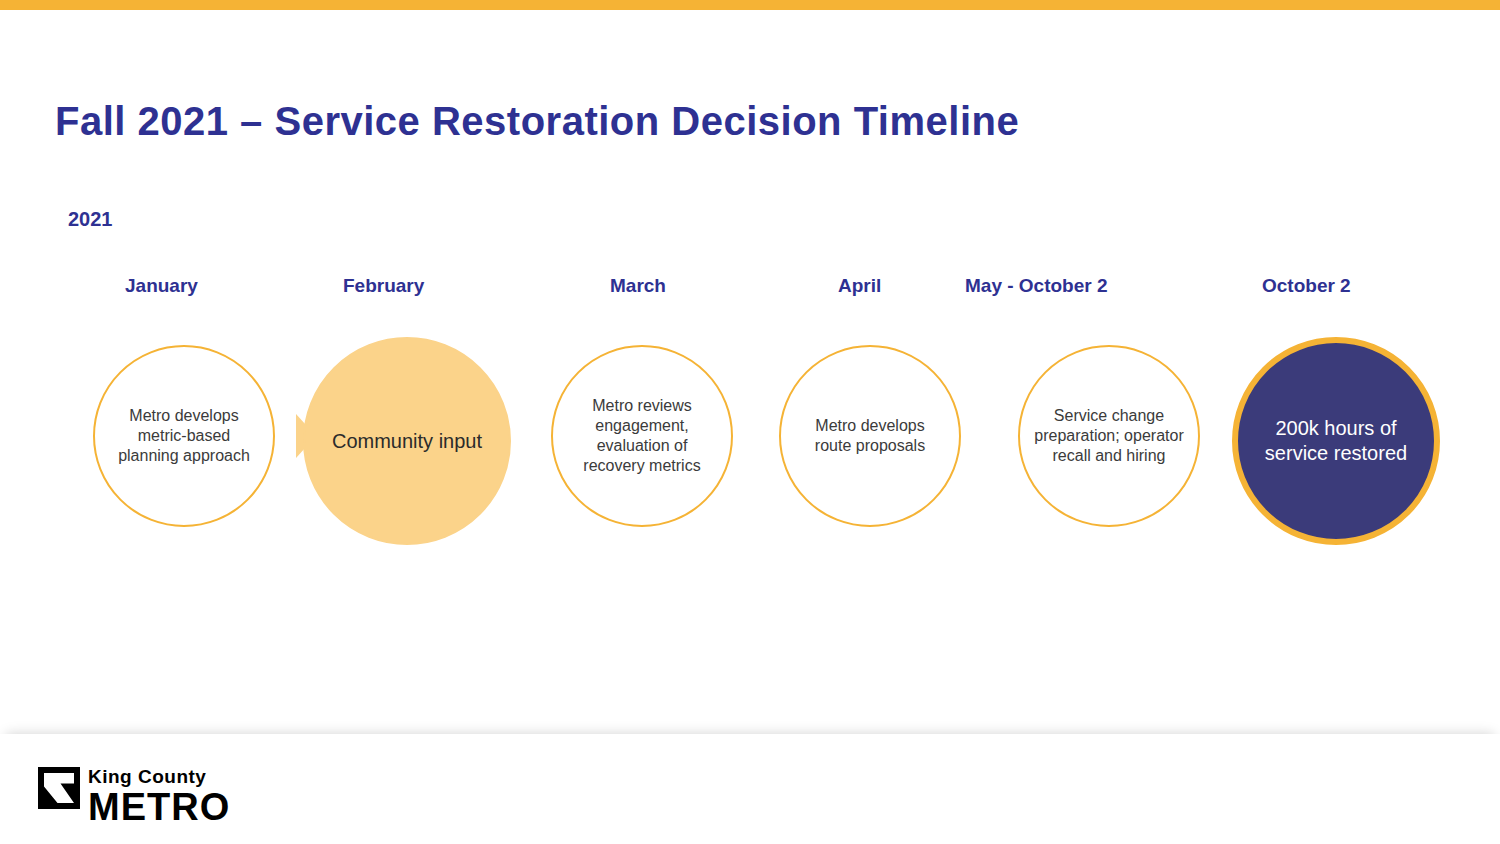Fall 2021 – Service Restoration Decision Timeline
2021
January
February
March
April
May - October 2
October 2
Metro develops metric-based planning approach
Community input
Metro reviews engagement, evaluation of recovery metrics
Metro develops route proposals
Service change preparation; operator recall and hiring
200k hours of service restored
King County METRO